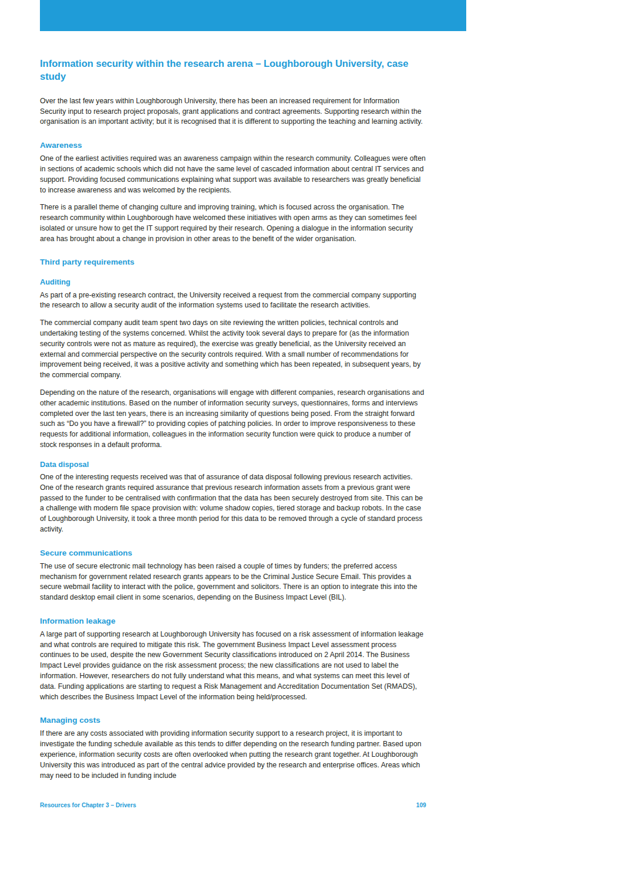Information security within the research arena – Loughborough University, case study
Over the last few years within Loughborough University, there has been an increased requirement for Information Security input to research project proposals, grant applications and contract agreements. Supporting research within the organisation is an important activity; but it is recognised that it is different to supporting the teaching and learning activity.
Awareness
One of the earliest activities required was an awareness campaign within the research community. Colleagues were often in sections of academic schools which did not have the same level of cascaded information about central IT services and support. Providing focused communications explaining what support was available to researchers was greatly beneficial to increase awareness and was welcomed by the recipients.
There is a parallel theme of changing culture and improving training, which is focused across the organisation. The research community within Loughborough have welcomed these initiatives with open arms as they can sometimes feel isolated or unsure how to get the IT support required by their research. Opening a dialogue in the information security area has brought about a change in provision in other areas to the benefit of the wider organisation.
Third party requirements
Auditing
As part of a pre-existing research contract, the University received a request from the commercial company supporting the research to allow a security audit of the information systems used to facilitate the research activities.
The commercial company audit team spent two days on site reviewing the written policies, technical controls and undertaking testing of the systems concerned. Whilst the activity took several days to prepare for (as the information security controls were not as mature as required), the exercise was greatly beneficial, as the University received an external and commercial perspective on the security controls required. With a small number of recommendations for improvement being received, it was a positive activity and something which has been repeated, in subsequent years, by the commercial company.
Depending on the nature of the research, organisations will engage with different companies, research organisations and other academic institutions. Based on the number of information security surveys, questionnaires, forms and interviews completed over the last ten years, there is an increasing similarity of questions being posed. From the straight forward such as “Do you have a firewall?” to providing copies of patching policies. In order to improve responsiveness to these requests for additional information, colleagues in the information security function were quick to produce a number of stock responses in a default proforma.
Data disposal
One of the interesting requests received was that of assurance of data disposal following previous research activities. One of the research grants required assurance that previous research information assets from a previous grant were passed to the funder to be centralised with confirmation that the data has been securely destroyed from site. This can be a challenge with modern file space provision with: volume shadow copies, tiered storage and backup robots. In the case of Loughborough University, it took a three month period for this data to be removed through a cycle of standard process activity.
Secure communications
The use of secure electronic mail technology has been raised a couple of times by funders; the preferred access mechanism for government related research grants appears to be the Criminal Justice Secure Email. This provides a secure webmail facility to interact with the police, government and solicitors. There is an option to integrate this into the standard desktop email client in some scenarios, depending on the Business Impact Level (BIL).
Information leakage
A large part of supporting research at Loughborough University has focused on a risk assessment of information leakage and what controls are required to mitigate this risk. The government Business Impact Level assessment process continues to be used, despite the new Government Security classifications introduced on 2 April 2014. The Business Impact Level provides guidance on the risk assessment process; the new classifications are not used to label the information. However, researchers do not fully understand what this means, and what systems can meet this level of data. Funding applications are starting to request a Risk Management and Accreditation Documentation Set (RMADS), which describes the Business Impact Level of the information being held/processed.
Managing costs
If there are any costs associated with providing information security support to a research project, it is important to investigate the funding schedule available as this tends to differ depending on the research funding partner. Based upon experience, information security costs are often overlooked when putting the research grant together. At Loughborough University this was introduced as part of the central advice provided by the research and enterprise offices. Areas which may need to be included in funding include
Resources for Chapter 3 – Drivers 109